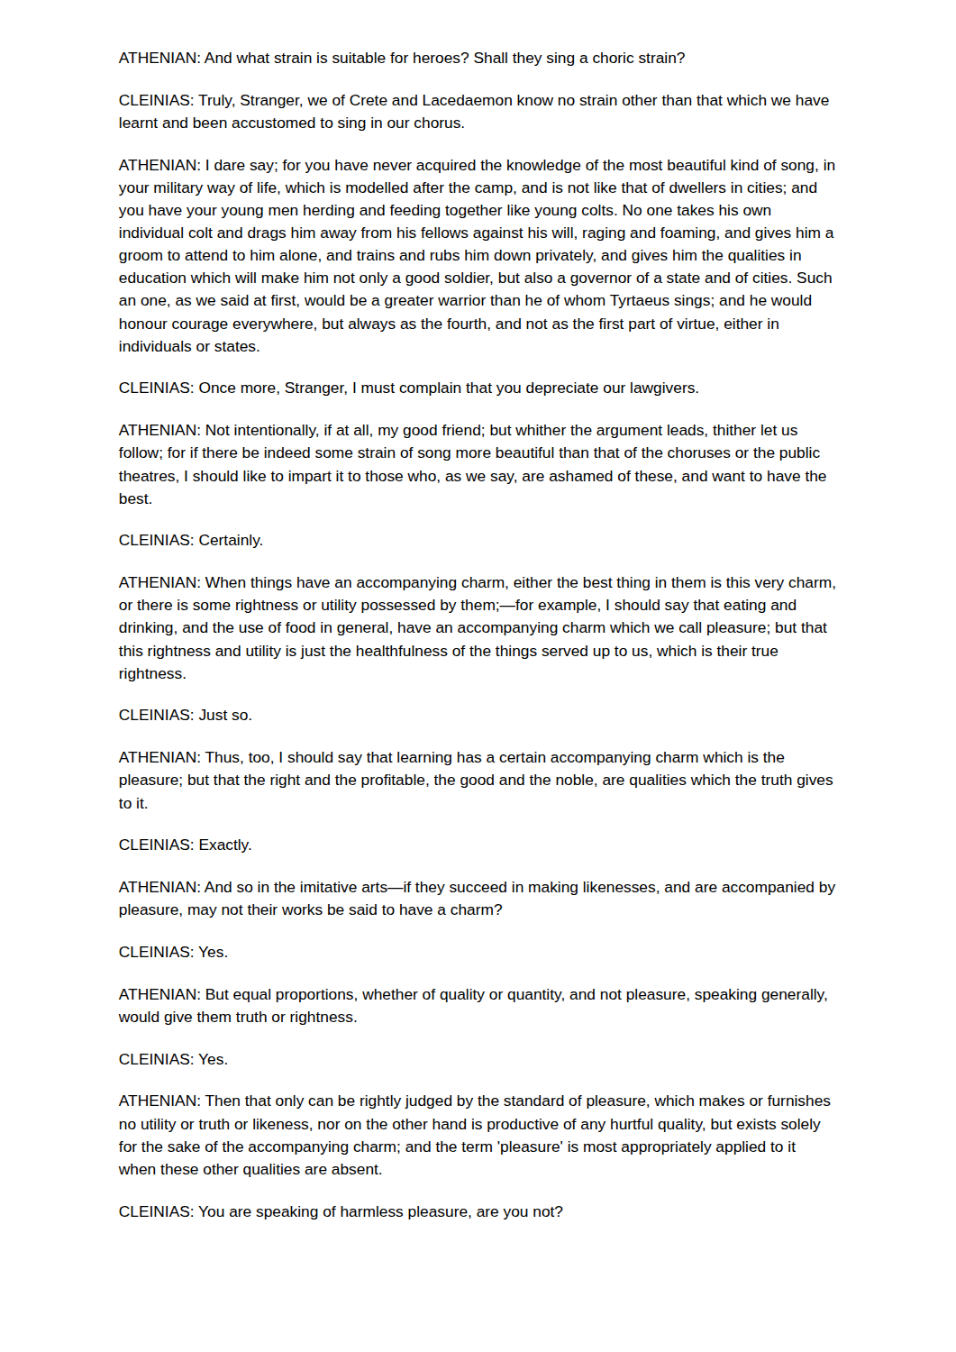ATHENIAN: And what strain is suitable for heroes? Shall they sing a choric strain?
CLEINIAS: Truly, Stranger, we of Crete and Lacedaemon know no strain other than that which we have learnt and been accustomed to sing in our chorus.
ATHENIAN: I dare say; for you have never acquired the knowledge of the most beautiful kind of song, in your military way of life, which is modelled after the camp, and is not like that of dwellers in cities; and you have your young men herding and feeding together like young colts. No one takes his own individual colt and drags him away from his fellows against his will, raging and foaming, and gives him a groom to attend to him alone, and trains and rubs him down privately, and gives him the qualities in education which will make him not only a good soldier, but also a governor of a state and of cities. Such an one, as we said at first, would be a greater warrior than he of whom Tyrtaeus sings; and he would honour courage everywhere, but always as the fourth, and not as the first part of virtue, either in individuals or states.
CLEINIAS: Once more, Stranger, I must complain that you depreciate our lawgivers.
ATHENIAN: Not intentionally, if at all, my good friend; but whither the argument leads, thither let us follow; for if there be indeed some strain of song more beautiful than that of the choruses or the public theatres, I should like to impart it to those who, as we say, are ashamed of these, and want to have the best.
CLEINIAS: Certainly.
ATHENIAN: When things have an accompanying charm, either the best thing in them is this very charm, or there is some rightness or utility possessed by them;—for example, I should say that eating and drinking, and the use of food in general, have an accompanying charm which we call pleasure; but that this rightness and utility is just the healthfulness of the things served up to us, which is their true rightness.
CLEINIAS: Just so.
ATHENIAN: Thus, too, I should say that learning has a certain accompanying charm which is the pleasure; but that the right and the profitable, the good and the noble, are qualities which the truth gives to it.
CLEINIAS: Exactly.
ATHENIAN: And so in the imitative arts—if they succeed in making likenesses, and are accompanied by pleasure, may not their works be said to have a charm?
CLEINIAS: Yes.
ATHENIAN: But equal proportions, whether of quality or quantity, and not pleasure, speaking generally, would give them truth or rightness.
CLEINIAS: Yes.
ATHENIAN: Then that only can be rightly judged by the standard of pleasure, which makes or furnishes no utility or truth or likeness, nor on the other hand is productive of any hurtful quality, but exists solely for the sake of the accompanying charm; and the term 'pleasure' is most appropriately applied to it when these other qualities are absent.
CLEINIAS: You are speaking of harmless pleasure, are you not?